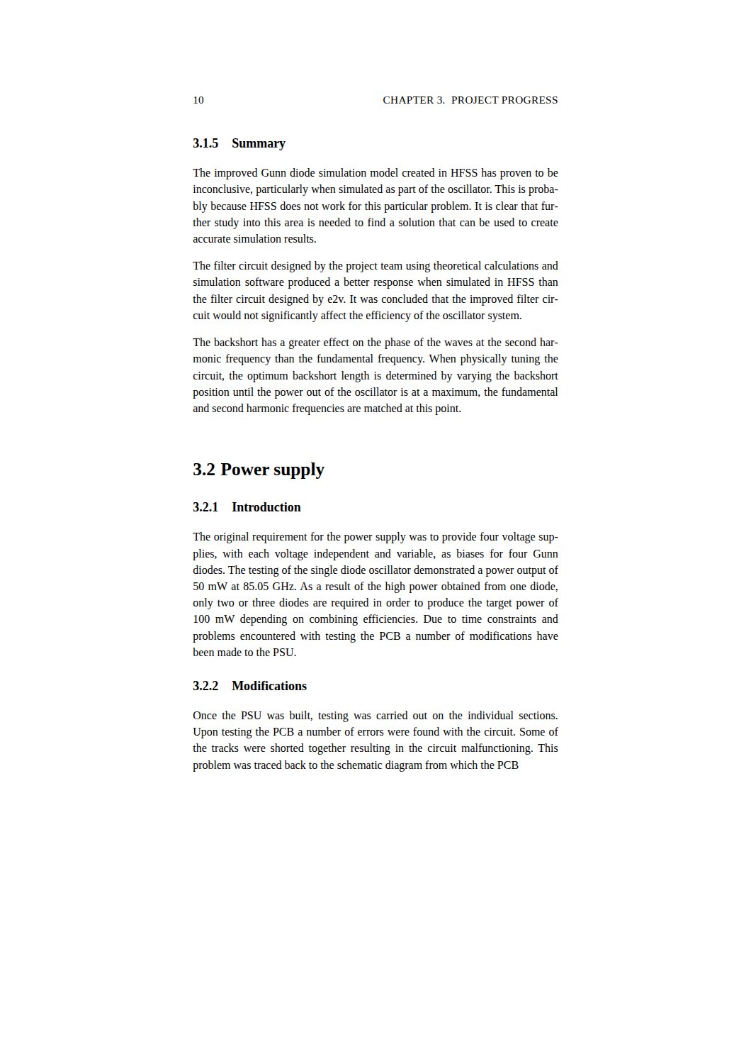10 CHAPTER 3. PROJECT PROGRESS
3.1.5 Summary
The improved Gunn diode simulation model created in HFSS has proven to be inconclusive, particularly when simulated as part of the oscillator. This is probably because HFSS does not work for this particular problem. It is clear that further study into this area is needed to find a solution that can be used to create accurate simulation results.
The filter circuit designed by the project team using theoretical calculations and simulation software produced a better response when simulated in HFSS than the filter circuit designed by e2v. It was concluded that the improved filter circuit would not significantly affect the efficiency of the oscillator system.
The backshort has a greater effect on the phase of the waves at the second harmonic frequency than the fundamental frequency. When physically tuning the circuit, the optimum backshort length is determined by varying the backshort position until the power out of the oscillator is at a maximum, the fundamental and second harmonic frequencies are matched at this point.
3.2 Power supply
3.2.1 Introduction
The original requirement for the power supply was to provide four voltage supplies, with each voltage independent and variable, as biases for four Gunn diodes. The testing of the single diode oscillator demonstrated a power output of 50 mW at 85.05 GHz. As a result of the high power obtained from one diode, only two or three diodes are required in order to produce the target power of 100 mW depending on combining efficiencies. Due to time constraints and problems encountered with testing the PCB a number of modifications have been made to the PSU.
3.2.2 Modifications
Once the PSU was built, testing was carried out on the individual sections. Upon testing the PCB a number of errors were found with the circuit. Some of the tracks were shorted together resulting in the circuit malfunctioning. This problem was traced back to the schematic diagram from which the PCB